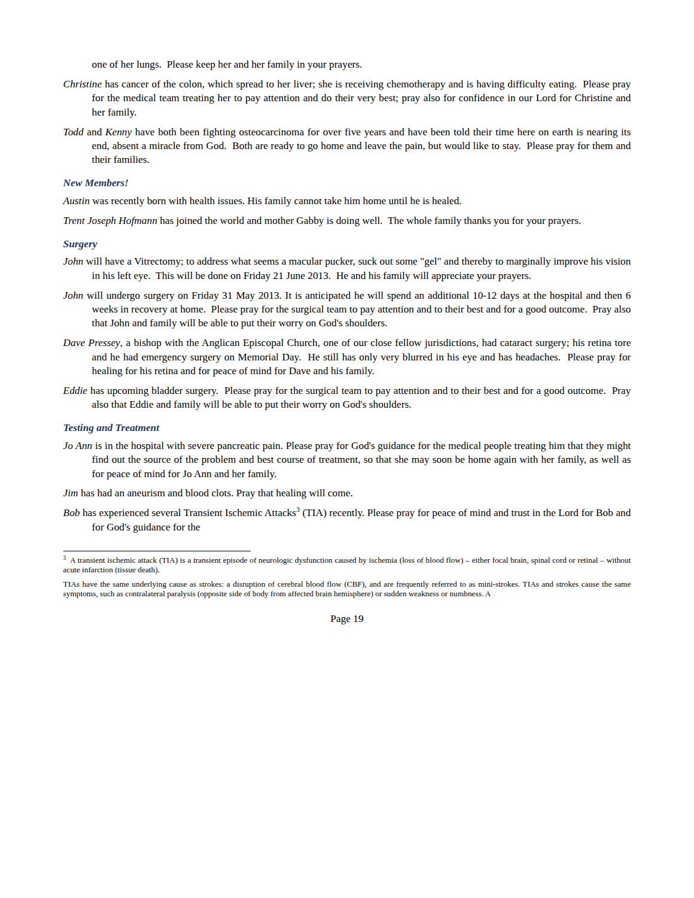one of her lungs. Please keep her and her family in your prayers.
Christine has cancer of the colon, which spread to her liver; she is receiving chemotherapy and is having difficulty eating. Please pray for the medical team treating her to pay attention and do their very best; pray also for confidence in our Lord for Christine and her family.
Todd and Kenny have both been fighting osteocarcinoma for over five years and have been told their time here on earth is nearing its end, absent a miracle from God. Both are ready to go home and leave the pain, but would like to stay. Please pray for them and their families.
New Members!
Austin was recently born with health issues. His family cannot take him home until he is healed.
Trent Joseph Hofmann has joined the world and mother Gabby is doing well. The whole family thanks you for your prayers.
Surgery
John will have a Vitrectomy; to address what seems a macular pucker, suck out some "gel" and thereby to marginally improve his vision in his left eye. This will be done on Friday 21 June 2013. He and his family will appreciate your prayers.
John will undergo surgery on Friday 31 May 2013. It is anticipated he will spend an additional 10-12 days at the hospital and then 6 weeks in recovery at home. Please pray for the surgical team to pay attention and to their best and for a good outcome. Pray also that John and family will be able to put their worry on God's shoulders.
Dave Pressey, a bishop with the Anglican Episcopal Church, one of our close fellow jurisdictions, had cataract surgery; his retina tore and he had emergency surgery on Memorial Day. He still has only very blurred in his eye and has headaches. Please pray for healing for his retina and for peace of mind for Dave and his family.
Eddie has upcoming bladder surgery. Please pray for the surgical team to pay attention and to their best and for a good outcome. Pray also that Eddie and family will be able to put their worry on God's shoulders.
Testing and Treatment
Jo Ann is in the hospital with severe pancreatic pain. Please pray for God's guidance for the medical people treating him that they might find out the source of the problem and best course of treatment, so that she may soon be home again with her family, as well as for peace of mind for Jo Ann and her family.
Jim has had an aneurism and blood clots. Pray that healing will come.
Bob has experienced several Transient Ischemic Attacks3 (TIA) recently. Please pray for peace of mind and trust in the Lord for Bob and for God's guidance for the
3 A transient ischemic attack (TIA) is a transient episode of neurologic dysfunction caused by ischemia (loss of blood flow) – either focal brain, spinal cord or retinal – without acute infarction (tissue death).
TIAs have the same underlying cause as strokes: a disruption of cerebral blood flow (CBF), and are frequently referred to as mini-strokes. TIAs and strokes cause the same symptoms, such as contralateral paralysis (opposite side of body from affected brain hemisphere) or sudden weakness or numbness. A
Page 19